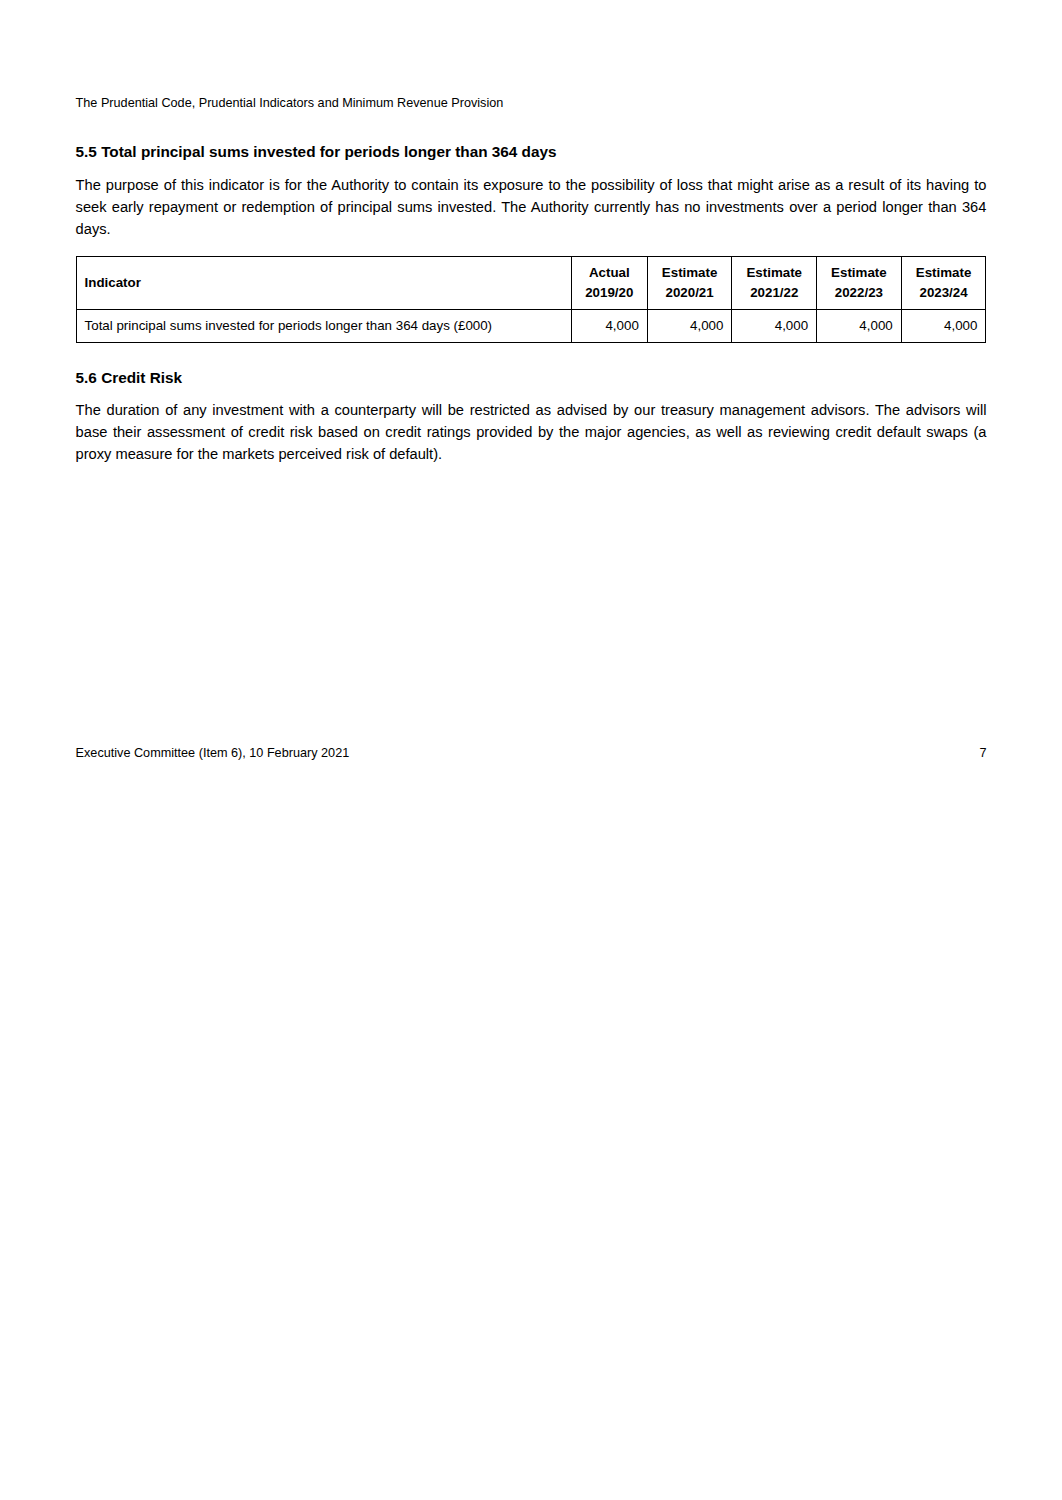The Prudential Code, Prudential Indicators and Minimum Revenue Provision
5.5 Total principal sums invested for periods longer than 364 days
The purpose of this indicator is for the Authority to contain its exposure to the possibility of loss that might arise as a result of its having to seek early repayment or redemption of principal sums invested. The Authority currently has no investments over a period longer than 364 days.
| Indicator | Actual 2019/20 | Estimate 2020/21 | Estimate 2021/22 | Estimate 2022/23 | Estimate 2023/24 |
| --- | --- | --- | --- | --- | --- |
| Total principal sums invested for periods longer than 364 days (£000) | 4,000 | 4,000 | 4,000 | 4,000 | 4,000 |
5.6 Credit Risk
The duration of any investment with a counterparty will be restricted as advised by our treasury management advisors. The advisors will base their assessment of credit risk based on credit ratings provided by the major agencies, as well as reviewing credit default swaps (a proxy measure for the markets perceived risk of default).
Executive Committee (Item 6), 10 February 2021 7